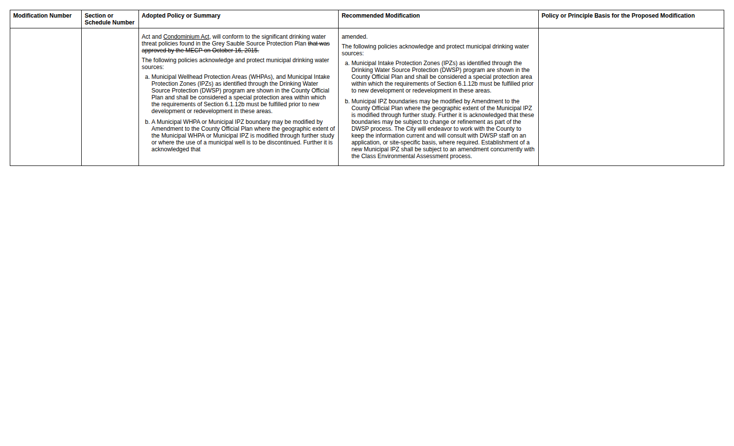| Modification Number | Section or Schedule Number | Adopted Policy or Summary | Recommended Modification | Policy or Principle Basis for the Proposed Modification |
| --- | --- | --- | --- | --- |
| | | Act and Condominium Act , will conform to the significant drinking water threat policies found in the Grey Sauble Source Protection Plan that was approved by the MECP on October 16, 2015. The following policies acknowledge and protect municipal drinking water sources: Municipal Wellhead Protection Areas (WHPAs), and Municipal Intake Protection Zones (IPZs) as identified through the Drinking Water Source Protection (DWSP) program are shown in the County Official Plan and shall be considered a special protection area within which the requirements of Section 6.1.12b must be fulfilled prior to new development or redevelopment in these areas. A Municipal WHPA or Municipal IPZ boundary may be modified by Amendment to the County Official Plan where the geographic extent of the Municipal WHPA or Municipal IPZ is modified through further study or where the use of a municipal well is to be discontinued. Further it is acknowledged that | amended. The following policies acknowledge and protect municipal drinking water sources: Municipal Intake Protection Zones (IPZs) as identified through the Drinking Water Source Protection (DWSP) program are shown in the County Official Plan and shall be considered a special protection area within which the requirements of Section 6.1.12b must be fulfilled prior to new development or redevelopment in these areas. Municipal IPZ boundaries may be modified by Amendment to the County Official Plan where the geographic extent of the Municipal IPZ is modified through further study. Further it is acknowledged that these boundaries may be subject to change or refinement as part of the DWSP process. The City will endeavor to work with the County to keep the information current and will consult with DWSP staff on an application, or site-specific basis, where required. Establishment of a new Municipal IPZ shall be subject to an amendment concurrently with the Class Environmental Assessment process. | |